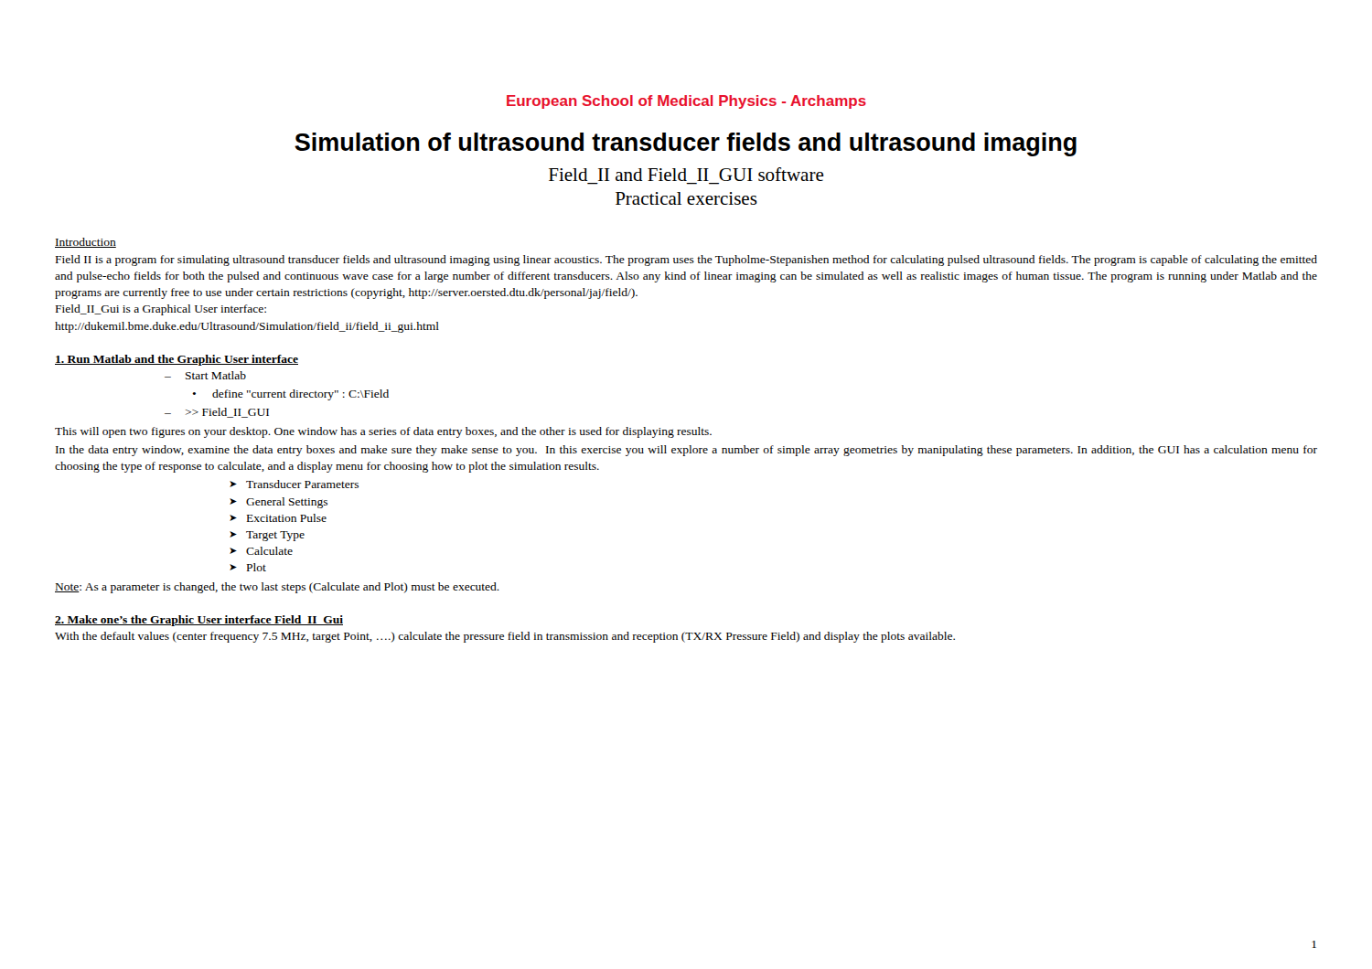European School of Medical Physics - Archamps
Simulation of ultrasound transducer fields and ultrasound imaging
Field_II and Field_II_GUI software
Practical exercises
Introduction
Field II is a program for simulating ultrasound transducer fields and ultrasound imaging using linear acoustics. The program uses the Tupholme-Stepanishen method for calculating pulsed ultrasound fields. The program is capable of calculating the emitted and pulse-echo fields for both the pulsed and continuous wave case for a large number of different transducers. Also any kind of linear imaging can be simulated as well as realistic images of human tissue. The program is running under Matlab and the programs are currently free to use under certain restrictions (copyright, http://server.oersted.dtu.dk/personal/jaj/field/).
Field_II_Gui is a Graphical User interface:
http://dukemil.bme.duke.edu/Ultrasound/Simulation/field_ii/field_ii_gui.html
1. Run Matlab and the Graphic User interface
–Start Matlab
•define "current directory" : C:\Field
–>> Field_II_GUI
This will open two figures on your desktop. One window has a series of data entry boxes, and the other is used for displaying results.
In the data entry window, examine the data entry boxes and make sure they make sense to you. In this exercise you will explore a number of simple array geometries by manipulating these parameters. In addition, the GUI has a calculation menu for choosing the type of response to calculate, and a display menu for choosing how to plot the simulation results.
Transducer Parameters
General Settings
Excitation Pulse
Target Type
Calculate
Plot
Note: As a parameter is changed, the two last steps (Calculate and Plot) must be executed.
2. Make one’s the Graphic User interface Field_II_Gui
With the default values (center frequency 7.5 MHz, target Point, ….) calculate the pressure field in transmission and reception (TX/RX Pressure Field) and display the plots available.
1